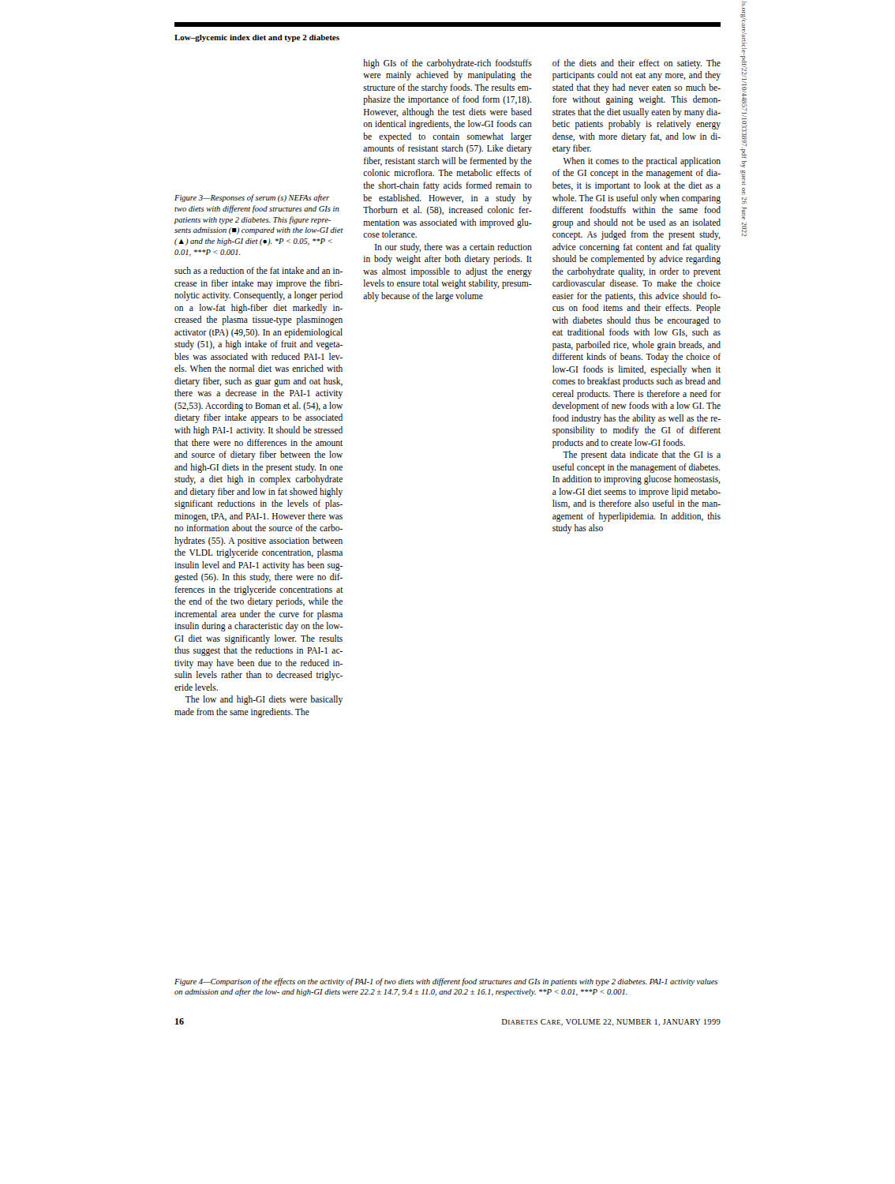Low–glycemic index diet and type 2 diabetes
Figure 3—Responses of serum (s) NEFAs after two diets with different food structures and GIs in patients with type 2 diabetes. This figure represents admission (■) compared with the low-GI diet (▲) and the high-GI diet (●). *P < 0.05, **P < 0.01, ***P < 0.001.
such as a reduction of the fat intake and an increase in fiber intake may improve the fibrinolytic activity. Consequently, a longer period on a low-fat high-fiber diet markedly increased the plasma tissue-type plasminogen activator (tPA) (49,50). In an epidemiological study (51), a high intake of fruit and vegetables was associated with reduced PAI-1 levels. When the normal diet was enriched with dietary fiber, such as guar gum and oat husk, there was a decrease in the PAI-1 activity (52,53). According to Boman et al. (54), a low dietary fiber intake appears to be associated with high PAI-1 activity. It should be stressed that there were no differences in the amount and source of dietary fiber between the low and high-GI diets in the present study. In one study, a diet high in complex carbohydrate and dietary fiber and low in fat showed highly significant reductions in the levels of plasminogen, tPA, and PAI-1. However there was no information about the source of the carbohydrates (55). A positive association between the VLDL triglyceride concentration, plasma insulin level and PAI-1 activity has been suggested (56). In this study, there were no differences in the triglyceride concentrations at the end of the two dietary periods, while the incremental area under the curve for plasma insulin during a characteristic day on the low-GI diet was significantly lower. The results thus suggest that the reductions in PAI-1 activity may have been due to the reduced insulin levels rather than to decreased triglyceride levels.
The low and high-GI diets were basically made from the same ingredients. The
high GIs of the carbohydrate-rich foodstuffs were mainly achieved by manipulating the structure of the starchy foods. The results emphasize the importance of food form (17,18). However, although the test diets were based on identical ingredients, the low-GI foods can be expected to contain somewhat larger amounts of resistant starch (57). Like dietary fiber, resistant starch will be fermented by the colonic microflora. The metabolic effects of the short-chain fatty acids formed remain to be established. However, in a study by Thorburn et al. (58), increased colonic fermentation was associated with improved glucose tolerance.
In our study, there was a certain reduction in body weight after both dietary periods. It was almost impossible to adjust the energy levels to ensure total weight stability, presumably because of the large volume
of the diets and their effect on satiety. The participants could not eat any more, and they stated that they had never eaten so much before without gaining weight. This demonstrates that the diet usually eaten by many diabetic patients probably is relatively energy dense, with more dietary fat, and low in dietary fiber.
When it comes to the practical application of the GI concept in the management of diabetes, it is important to look at the diet as a whole. The GI is useful only when comparing different foodstuffs within the same food group and should not be used as an isolated concept. As judged from the present study, advice concerning fat content and fat quality should be complemented by advice regarding the carbohydrate quality, in order to prevent cardiovascular disease. To make the choice easier for the patients, this advice should focus on food items and their effects. People with diabetes should thus be encouraged to eat traditional foods with low GIs, such as pasta, parboiled rice, whole grain breads, and different kinds of beans. Today the choice of low-GI foods is limited, especially when it comes to breakfast products such as bread and cereal products. There is therefore a need for development of new foods with a low GI. The food industry has the ability as well as the responsibility to modify the GI of different products and to create low-GI foods.
The present data indicate that the GI is a useful concept in the management of diabetes. In addition to improving glucose homeostasis, a low-GI diet seems to improve lipid metabolism, and is therefore also useful in the management of hyperlipidemia. In addition, this study has also
Figure 4—Comparison of the effects on the activity of PAI-1 of two diets with different food structures and GIs in patients with type 2 diabetes. PAI-1 activity values on admission and after the low- and high-GI diets were 22.2 ± 14.7, 9.4 ± 11.0, and 20.2 ± 16.1, respectively. **P < 0.01, ***P < 0.001.
16
DIABETES CARE, VOLUME 22, NUMBER 1, JANUARY 1999
Downloaded from http://diabetesjournals.org/care/article-pdf/22/1/10/448571/10333897.pdf by guest on 26 June 2022